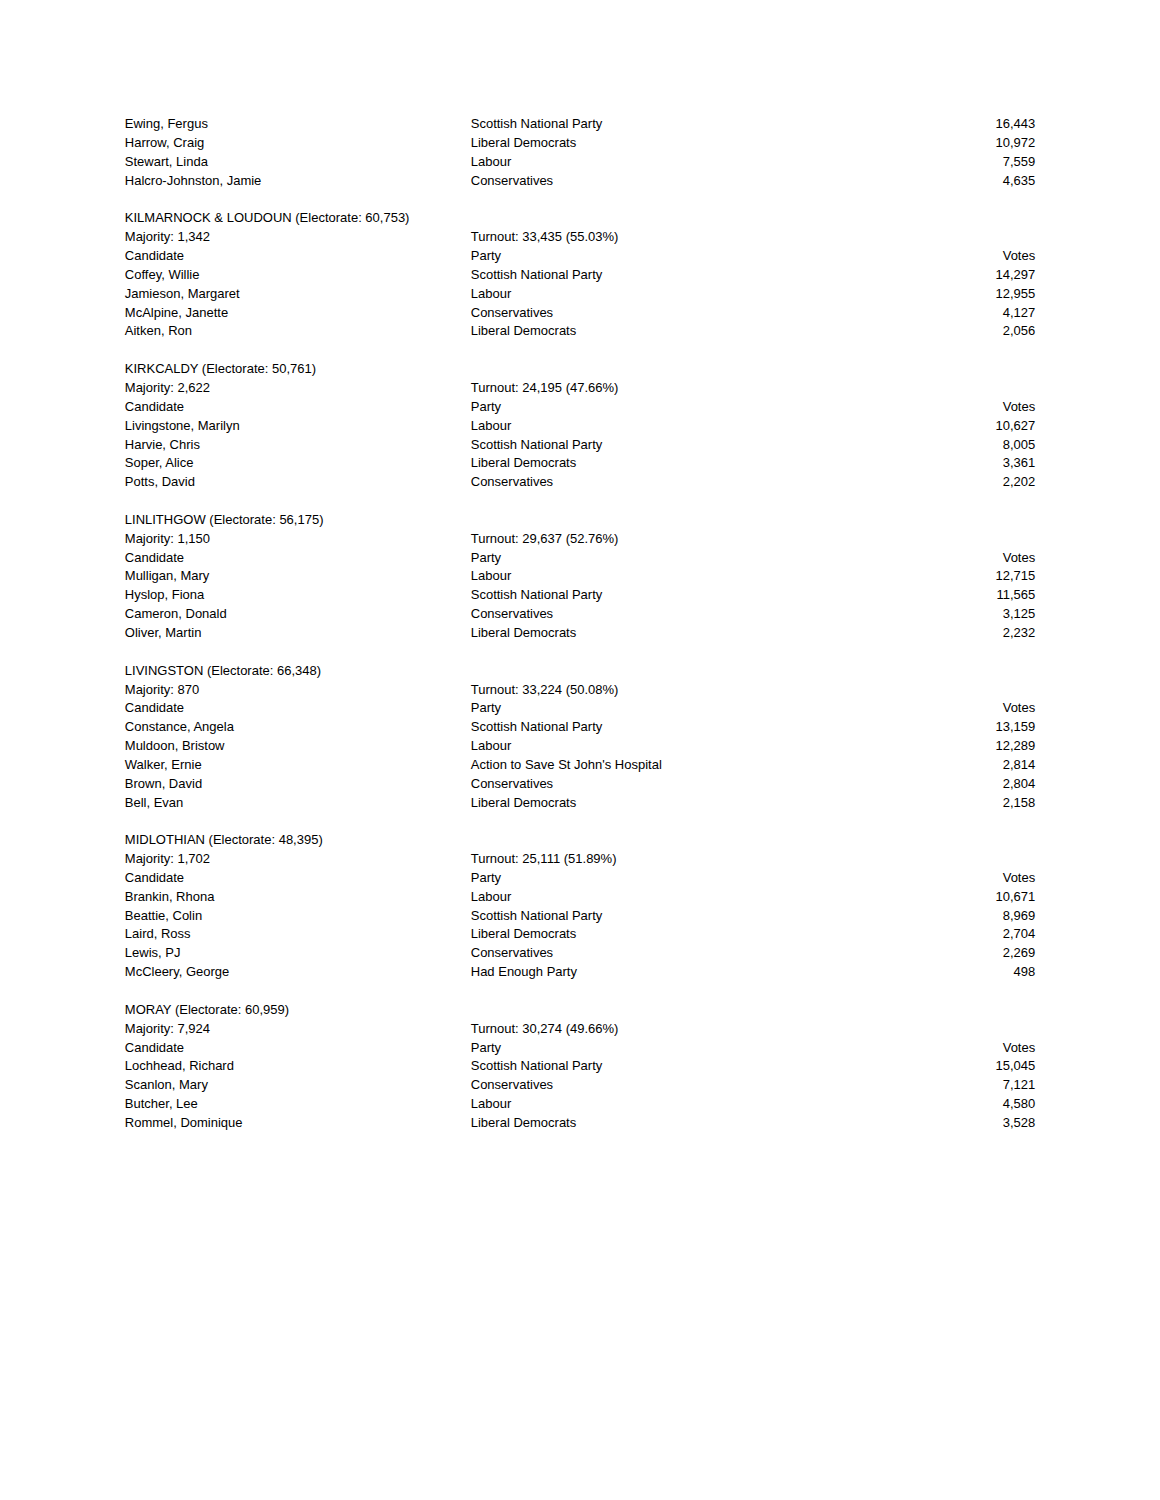| Ewing, Fergus | Scottish National Party | 16,443 |
| Harrow, Craig | Liberal Democrats | 10,972 |
| Stewart, Linda | Labour | 7,559 |
| Halcro-Johnston, Jamie | Conservatives | 4,635 |
| KILMARNOCK & LOUDOUN (Electorate: 60,753) |
| Majority: 1,342 | Turnout: 33,435 (55.03%) | |
| Candidate | Party | Votes |
| Coffey, Willie | Scottish National Party | 14,297 |
| Jamieson, Margaret | Labour | 12,955 |
| McAlpine, Janette | Conservatives | 4,127 |
| Aitken, Ron | Liberal Democrats | 2,056 |
| KIRKCALDY (Electorate: 50,761) |
| Majority: 2,622 | Turnout: 24,195 (47.66%) | |
| Candidate | Party | Votes |
| Livingstone, Marilyn | Labour | 10,627 |
| Harvie, Chris | Scottish National Party | 8,005 |
| Soper, Alice | Liberal Democrats | 3,361 |
| Potts, David | Conservatives | 2,202 |
| LINLITHGOW (Electorate: 56,175) |
| Majority: 1,150 | Turnout: 29,637 (52.76%) | |
| Candidate | Party | Votes |
| Mulligan, Mary | Labour | 12,715 |
| Hyslop, Fiona | Scottish National Party | 11,565 |
| Cameron, Donald | Conservatives | 3,125 |
| Oliver, Martin | Liberal Democrats | 2,232 |
| LIVINGSTON (Electorate: 66,348) |
| Majority: 870 | Turnout: 33,224 (50.08%) | |
| Candidate | Party | Votes |
| Constance, Angela | Scottish National Party | 13,159 |
| Muldoon, Bristow | Labour | 12,289 |
| Walker, Ernie | Action to Save St John's Hospital | 2,814 |
| Brown, David | Conservatives | 2,804 |
| Bell, Evan | Liberal Democrats | 2,158 |
| MIDLOTHIAN (Electorate: 48,395) |
| Majority: 1,702 | Turnout: 25,111 (51.89%) | |
| Candidate | Party | Votes |
| Brankin, Rhona | Labour | 10,671 |
| Beattie, Colin | Scottish National Party | 8,969 |
| Laird, Ross | Liberal Democrats | 2,704 |
| Lewis, PJ | Conservatives | 2,269 |
| McCleery, George | Had Enough Party | 498 |
| MORAY (Electorate: 60,959) |
| Majority: 7,924 | Turnout: 30,274 (49.66%) | |
| Candidate | Party | Votes |
| Lochhead, Richard | Scottish National Party | 15,045 |
| Scanlon, Mary | Conservatives | 7,121 |
| Butcher, Lee | Labour | 4,580 |
| Rommel, Dominique | Liberal Democrats | 3,528 |